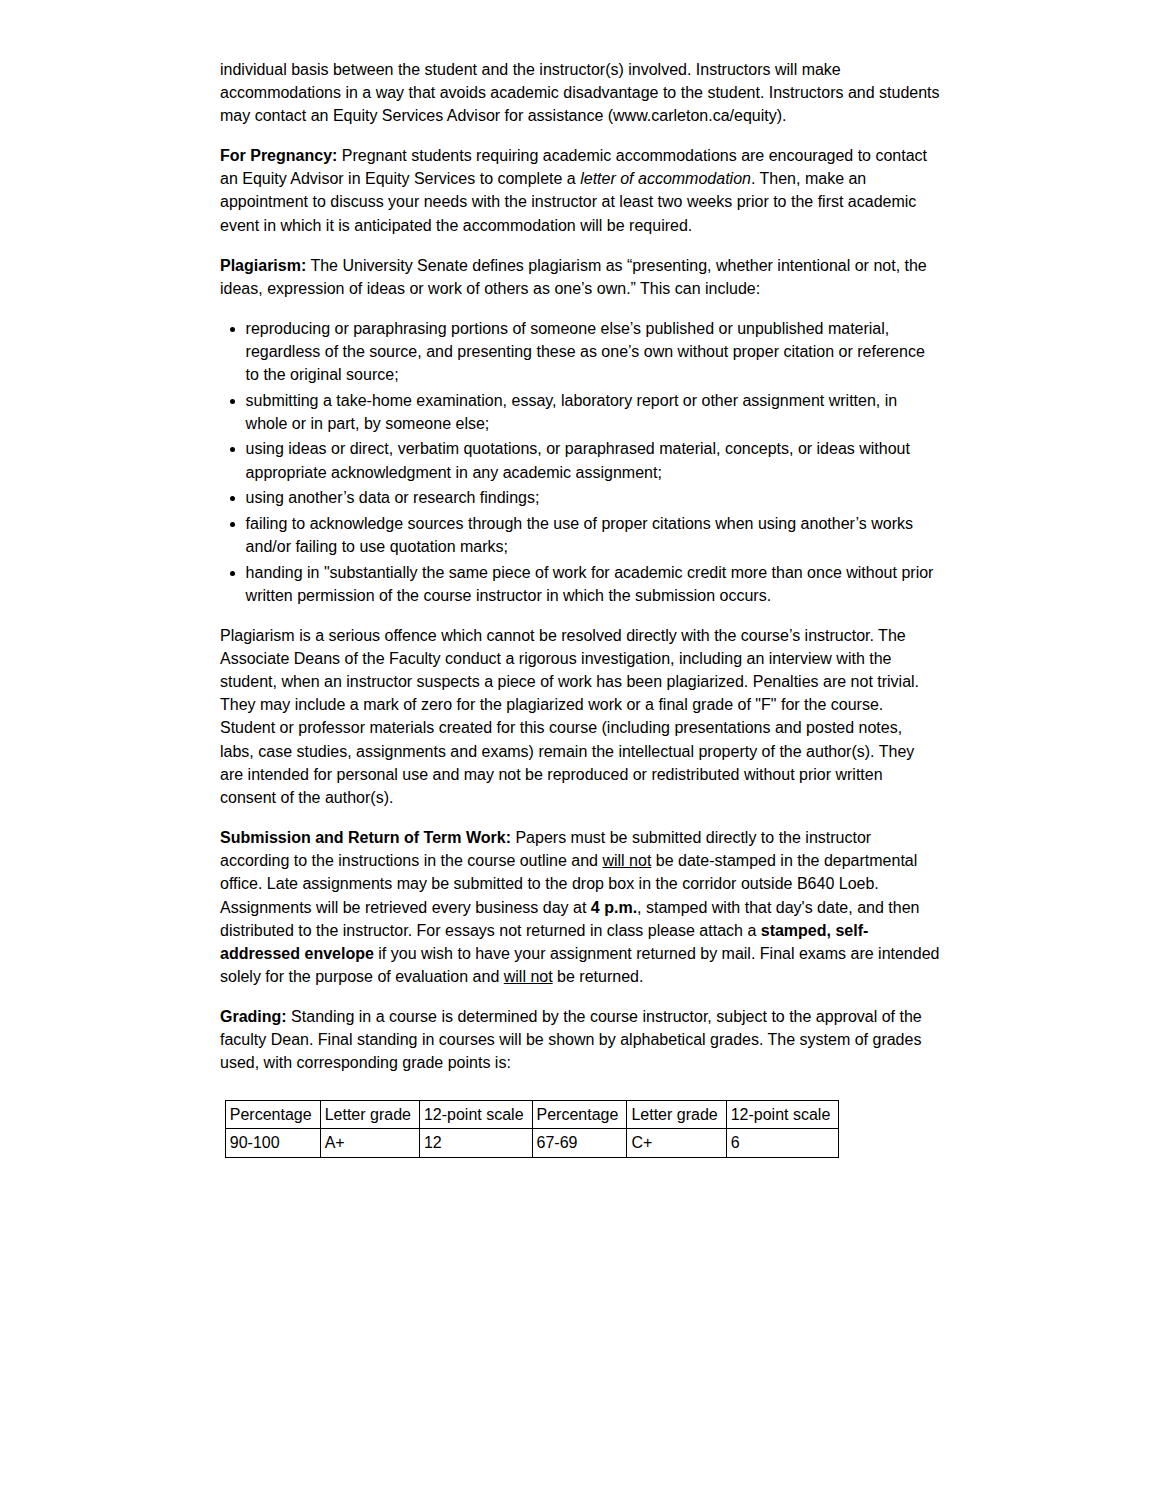individual basis between the student and the instructor(s) involved. Instructors will make accommodations in a way that avoids academic disadvantage to the student. Instructors and students may contact an Equity Services Advisor for assistance (www.carleton.ca/equity).
For Pregnancy: Pregnant students requiring academic accommodations are encouraged to contact an Equity Advisor in Equity Services to complete a letter of accommodation. Then, make an appointment to discuss your needs with the instructor at least two weeks prior to the first academic event in which it is anticipated the accommodation will be required.
Plagiarism: The University Senate defines plagiarism as “presenting, whether intentional or not, the ideas, expression of ideas or work of others as one’s own.” This can include:
reproducing or paraphrasing portions of someone else’s published or unpublished material, regardless of the source, and presenting these as one’s own without proper citation or reference to the original source;
submitting a take-home examination, essay, laboratory report or other assignment written, in whole or in part, by someone else;
using ideas or direct, verbatim quotations, or paraphrased material, concepts, or ideas without appropriate acknowledgment in any academic assignment;
using another’s data or research findings;
failing to acknowledge sources through the use of proper citations when using another’s works and/or failing to use quotation marks;
handing in "substantially the same piece of work for academic credit more than once without prior written permission of the course instructor in which the submission occurs.
Plagiarism is a serious offence which cannot be resolved directly with the course’s instructor. The Associate Deans of the Faculty conduct a rigorous investigation, including an interview with the student, when an instructor suspects a piece of work has been plagiarized. Penalties are not trivial. They may include a mark of zero for the plagiarized work or a final grade of "F" for the course.
Student or professor materials created for this course (including presentations and posted notes, labs, case studies, assignments and exams) remain the intellectual property of the author(s). They are intended for personal use and may not be reproduced or redistributed without prior written consent of the author(s).
Submission and Return of Term Work: Papers must be submitted directly to the instructor according to the instructions in the course outline and will not be date-stamped in the departmental office. Late assignments may be submitted to the drop box in the corridor outside B640 Loeb. Assignments will be retrieved every business day at 4 p.m., stamped with that day's date, and then distributed to the instructor. For essays not returned in class please attach a stamped, self-addressed envelope if you wish to have your assignment returned by mail. Final exams are intended solely for the purpose of evaluation and will not be returned.
Grading: Standing in a course is determined by the course instructor, subject to the approval of the faculty Dean. Final standing in courses will be shown by alphabetical grades. The system of grades used, with corresponding grade points is:
| Percentage | Letter grade | 12-point scale | Percentage | Letter grade | 12-point scale |
| 90-100 | A+ | 12 | 67-69 | C+ | 6 |